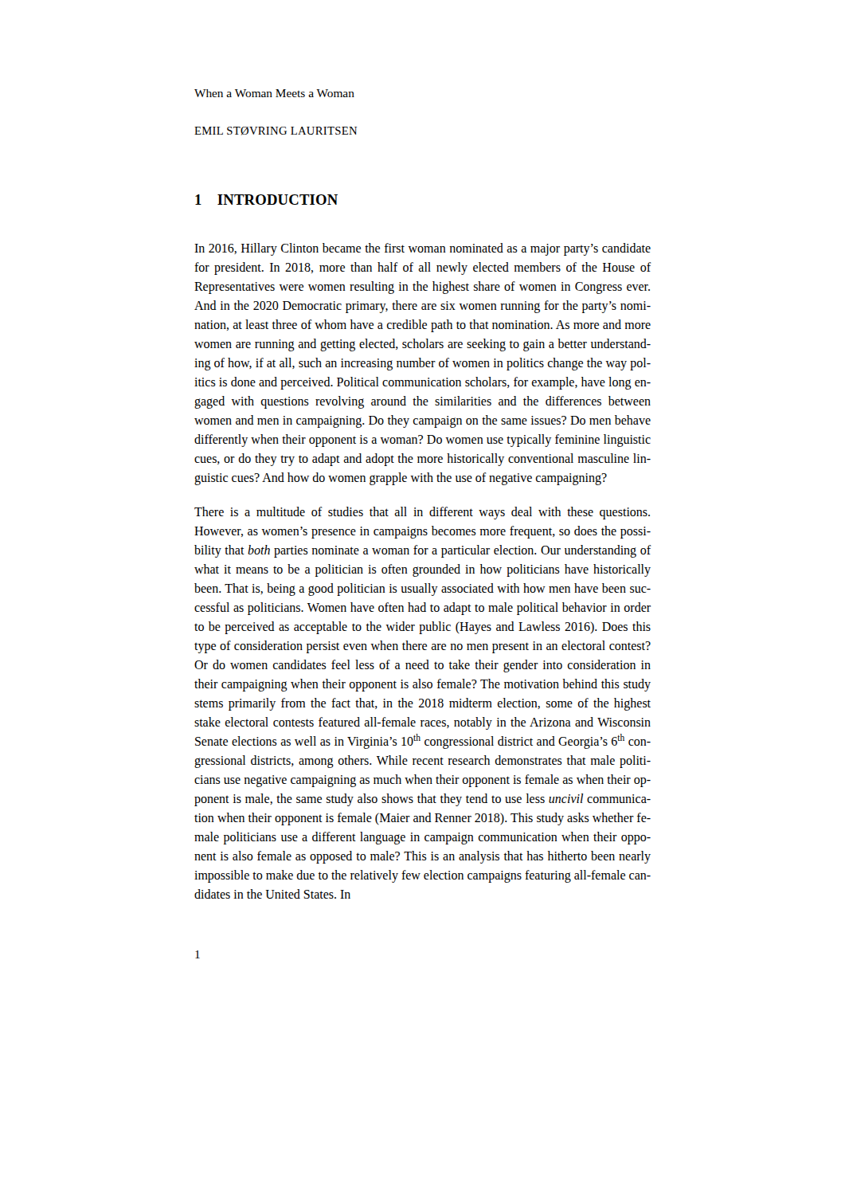When a Woman Meets a Woman
EMIL STØVRING LAURITSEN
1 INTRODUCTION
In 2016, Hillary Clinton became the first woman nominated as a major party’s candidate for president. In 2018, more than half of all newly elected members of the House of Representatives were women resulting in the highest share of women in Congress ever. And in the 2020 Democratic primary, there are six women running for the party’s nomination, at least three of whom have a credible path to that nomination. As more and more women are running and getting elected, scholars are seeking to gain a better understanding of how, if at all, such an increasing number of women in politics change the way politics is done and perceived. Political communication scholars, for example, have long engaged with questions revolving around the similarities and the differences between women and men in campaigning. Do they campaign on the same issues? Do men behave differently when their opponent is a woman? Do women use typically feminine linguistic cues, or do they try to adapt and adopt the more historically conventional masculine linguistic cues? And how do women grapple with the use of negative campaigning?
There is a multitude of studies that all in different ways deal with these questions. However, as women’s presence in campaigns becomes more frequent, so does the possibility that both parties nominate a woman for a particular election. Our understanding of what it means to be a politician is often grounded in how politicians have historically been. That is, being a good politician is usually associated with how men have been successful as politicians. Women have often had to adapt to male political behavior in order to be perceived as acceptable to the wider public (Hayes and Lawless 2016). Does this type of consideration persist even when there are no men present in an electoral contest? Or do women candidates feel less of a need to take their gender into consideration in their campaigning when their opponent is also female? The motivation behind this study stems primarily from the fact that, in the 2018 midterm election, some of the highest stake electoral contests featured all-female races, notably in the Arizona and Wisconsin Senate elections as well as in Virginia’s 10th congressional district and Georgia’s 6th congressional districts, among others. While recent research demonstrates that male politicians use negative campaigning as much when their opponent is female as when their opponent is male, the same study also shows that they tend to use less uncivil communication when their opponent is female (Maier and Renner 2018). This study asks whether female politicians use a different language in campaign communication when their opponent is also female as opposed to male? This is an analysis that has hitherto been nearly impossible to make due to the relatively few election campaigns featuring all-female candidates in the United States. In
1